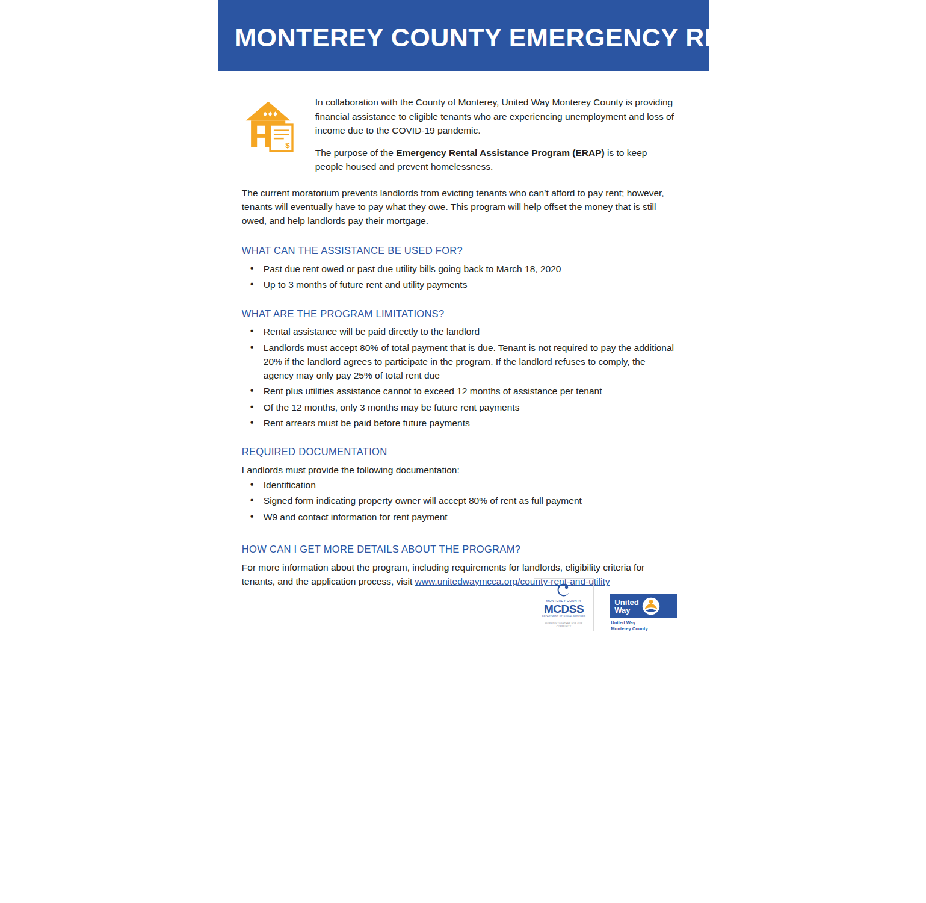Monterey County Emergency Rental Assistance
$
In collaboration with the County of Monterey, United Way Monterey County is providing financial assistance to eligible tenants who are experiencing unemployment and loss of income due to the COVID-19 pandemic.
The purpose of the Emergency Rental Assistance Program (ERAP) is to keep people housed and prevent homelessness.
The current moratorium prevents landlords from evicting tenants who can’t afford to pay rent; however, tenants will eventually have to pay what they owe. This program will help offset the money that is still owed, and help landlords pay their mortgage.
What can the assistance be used for?
Past due rent owed or past due utility bills going back to March 18, 2020
Up to 3 months of future rent and utility payments
What are the program limitations?
Rental assistance will be paid directly to the landlord
Landlords must accept 80% of total payment that is due. Tenant is not required to pay the additional 20% if the landlord agrees to participate in the program. If the landlord refuses to comply, the agency may only pay 25% of total rent due
Rent plus utilities assistance cannot to exceed 12 months of assistance per tenant
Of the 12 months, only 3 months may be future rent payments
Rent arrears must be paid before future payments
Required documentation
Landlords must provide the following documentation:
Identification
Signed form indicating property owner will accept 80% of rent as full payment
W9 and contact information for rent payment
How can I get more details about the program?
For more information about the program, including requirements for landlords, eligibility criteria for tenants, and the application process, visit www.unitedwaymcca.org/county-rent-and-utility
Monterey County
MCDSS
Department of Social Services
Working Together for Our Community
United
Way
United Way
Monterey County